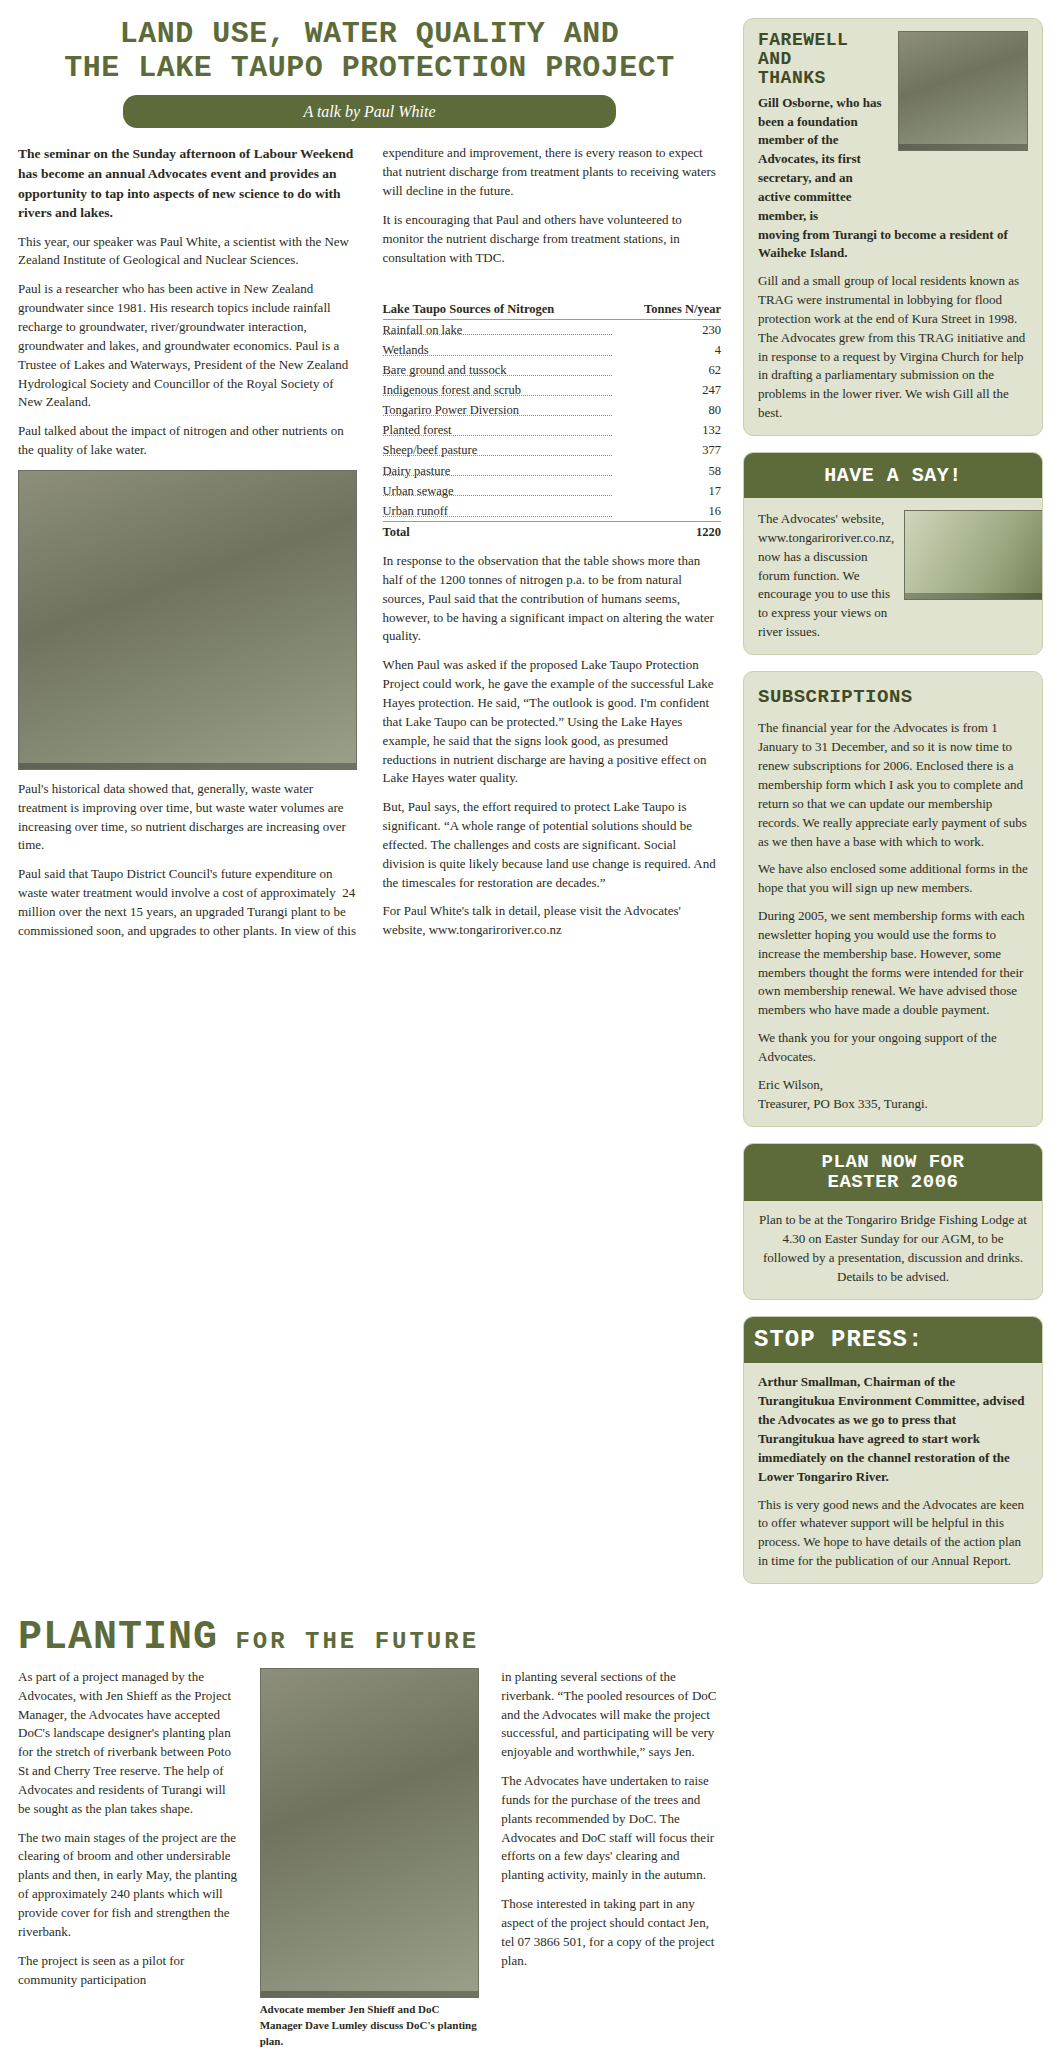Land Use, Water Quality and
the Lake Taupo Protection Project
A talk by Paul White
The seminar on the Sunday afternoon of Labour Weekend has become an annual Advocates event and provides an opportunity to tap into aspects of new science to do with rivers and lakes.
This year, our speaker was Paul White, a scientist with the New Zealand Institute of Geological and Nuclear Sciences.
Paul is a researcher who has been active in New Zealand groundwater since 1981. His research topics include rainfall recharge to groundwater, river/groundwater interaction, groundwater and lakes, and groundwater economics. Paul is a Trustee of Lakes and Waterways, President of the New Zealand Hydrological Society and Councillor of the Royal Society of New Zealand.
Paul talked about the impact of nitrogen and other nutrients on the quality of lake water.
Paul's historical data showed that, generally, waste water treatment is improving over time, but waste water volumes are increasing over time, so nutrient discharges are increasing over time.
Paul said that Taupo District Council's future expenditure on waste water treatment would involve a cost of approximately 24 million over the next 15 years, an upgraded Turangi plant to be commissioned soon, and upgrades to other plants. In view of this expenditure and improvement, there is every reason to expect that nutrient discharge from treatment plants to receiving waters will decline in the future.
It is encouraging that Paul and others have volunteered to monitor the nutrient discharge from treatment stations, in consultation with TDC.
| Lake Taupo Sources of Nitrogen | Tonnes N/year |
| --- | --- |
| Rainfall on lake | 230 |
| Wetlands | 4 |
| Bare ground and tussock | 62 |
| Indigenous forest and scrub | 247 |
| Tongariro Power Diversion | 80 |
| Planted forest | 132 |
| Sheep/beef pasture | 377 |
| Dairy pasture | 58 |
| Urban sewage | 17 |
| Urban runoff | 16 |
| Total | 1220 |
In response to the observation that the table shows more than half of the 1200 tonnes of nitrogen p.a. to be from natural sources, Paul said that the contribution of humans seems, however, to be having a significant impact on altering the water quality.
When Paul was asked if the proposed Lake Taupo Protection Project could work, he gave the example of the successful Lake Hayes protection. He said, “The outlook is good. I'm confident that Lake Taupo can be protected.” Using the Lake Hayes example, he said that the signs look good, as presumed reductions in nutrient discharge are having a positive effect on Lake Hayes water quality.
But, Paul says, the effort required to protect Lake Taupo is significant. “A whole range of potential solutions should be effected. The challenges and costs are significant. Social division is quite likely because land use change is required. And the timescales for restoration are decades.”
For Paul White's talk in detail, please visit the Advocates' website, www.tongariroriver.co.nz
Farewell
and
Thanks
Gill Osborne, who has been a foundation member of the Advocates, its first secretary, and an active committee member, is
moving from Turangi to become a resident of Waiheke Island.
Gill and a small group of local residents known as TRAG were instrumental in lobbying for flood protection work at the end of Kura Street in 1998. The Advocates grew from this TRAG initiative and in response to a request by Virgina Church for help in drafting a parliamentary submission on the problems in the lower river. We wish Gill all the best.
Have a Say!
The Advocates' website, www.tongariroriver.co.nz, now has a discussion forum function. We encourage you to use this to express your views on river issues.
Subscriptions
The financial year for the Advocates is from 1 January to 31 December, and so it is now time to renew subscriptions for 2006. Enclosed there is a membership form which I ask you to complete and return so that we can update our membership records. We really appreciate early payment of subs as we then have a base with which to work.
We have also enclosed some additional forms in the hope that you will sign up new members.
During 2005, we sent membership forms with each newsletter hoping you would use the forms to increase the membership base. However, some members thought the forms were intended for their own membership renewal. We have advised those members who have made a double payment.
We thank you for your ongoing support of the Advocates.
Eric Wilson,
Treasurer, PO Box 335, Turangi.
Plan now for
Easter 2006
Plan to be at the Tongariro Bridge Fishing Lodge at 4.30 on Easter Sunday for our AGM, to be followed by a presentation, discussion and drinks. Details to be advised.
Stop Press:
Arthur Smallman, Chairman of the Turangitukua Environment Committee, advised the Advocates as we go to press that Turangitukua have agreed to start work immediately on the channel restoration of the Lower Tongariro River.
This is very good news and the Advocates are keen to offer whatever support will be helpful in this process. We hope to have details of the action plan in time for the publication of our Annual Report.
Planting for the future
As part of a project managed by the Advocates, with Jen Shieff as the Project Manager, the Advocates have accepted DoC's landscape designer's planting plan for the stretch of riverbank between Poto St and Cherry Tree reserve. The help of Advocates and residents of Turangi will be sought as the plan takes shape.
The two main stages of the project are the clearing of broom and other undersirable plants and then, in early May, the planting of approximately 240 plants which will provide cover for fish and strengthen the riverbank.
The project is seen as a pilot for community participation
Advocate member Jen Shieff and DoC Manager Dave Lumley discuss DoC's planting plan.
in planting several sections of the riverbank. “The pooled resources of DoC and the Advocates will make the project successful, and participating will be very enjoyable and worthwhile,” says Jen.
The Advocates have undertaken to raise funds for the purchase of the trees and plants recommended by DoC. The Advocates and DoC staff will focus their efforts on a few days' clearing and planting activity, mainly in the autumn.
Those interested in taking part in any aspect of the project should contact Jen, tel 07 3866 501, for a copy of the project plan.